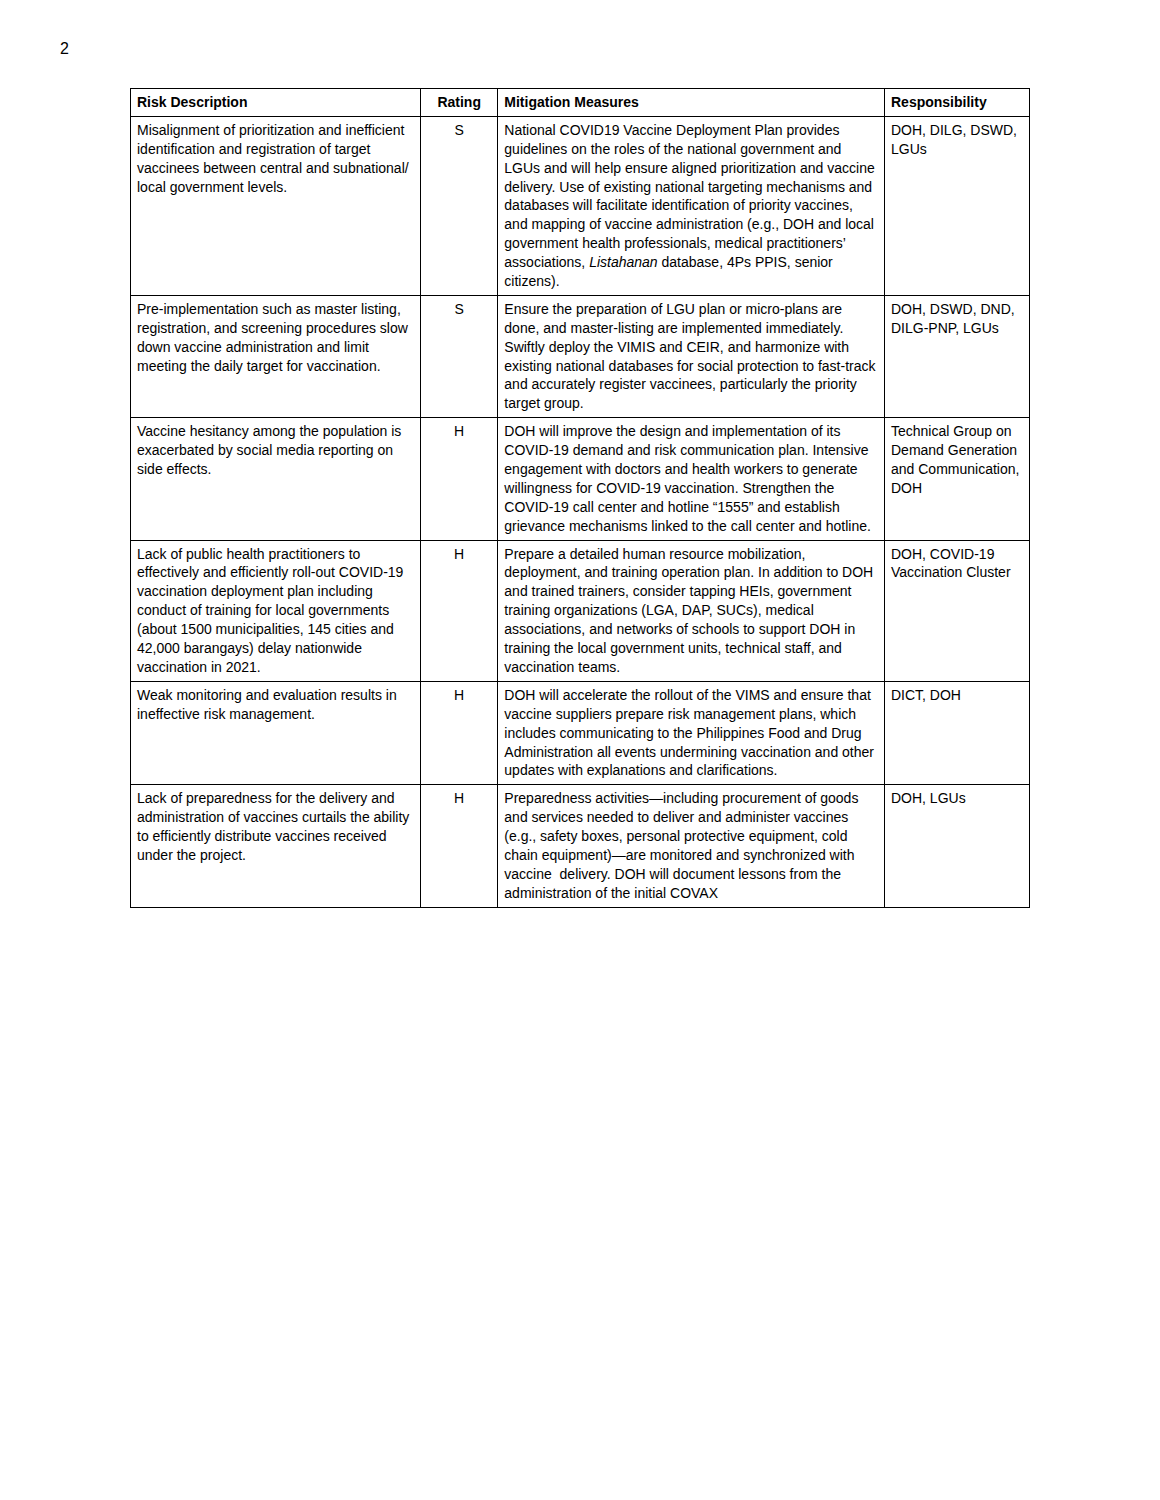2
| Risk Description | Rating | Mitigation Measures | Responsibility |
| --- | --- | --- | --- |
| Misalignment of prioritization and inefficient identification and registration of target vaccinees between central and subnational/ local government levels. | S | National COVID19 Vaccine Deployment Plan provides guidelines on the roles of the national government and LGUs and will help ensure aligned prioritization and vaccine delivery. Use of existing national targeting mechanisms and databases will facilitate identification of priority vaccines, and mapping of vaccine administration (e.g., DOH and local government health professionals, medical practitioners’ associations, Listahanan database, 4Ps PPIS, senior citizens). | DOH, DILG, DSWD, LGUs |
| Pre-implementation such as master listing, registration, and screening procedures slow down vaccine administration and limit meeting the daily target for vaccination. | S | Ensure the preparation of LGU plan or micro-plans are done, and master-listing are implemented immediately. Swiftly deploy the VIMIS and CEIR, and harmonize with existing national databases for social protection to fast-track and accurately register vaccinees, particularly the priority target group. | DOH, DSWD, DND, DILG-PNP, LGUs |
| Vaccine hesitancy among the population is exacerbated by social media reporting on side effects. | H | DOH will improve the design and implementation of its COVID-19 demand and risk communication plan. Intensive engagement with doctors and health workers to generate willingness for COVID-19 vaccination. Strengthen the COVID-19 call center and hotline “1555” and establish grievance mechanisms linked to the call center and hotline. | Technical Group on Demand Generation and Communication, DOH |
| Lack of public health practitioners to effectively and efficiently roll-out COVID-19 vaccination deployment plan including conduct of training for local governments (about 1500 municipalities, 145 cities and 42,000 barangays) delay nationwide vaccination in 2021. | H | Prepare a detailed human resource mobilization, deployment, and training operation plan. In addition to DOH and trained trainers, consider tapping HEIs, government training organizations (LGA, DAP, SUCs), medical associations, and networks of schools to support DOH in training the local government units, technical staff, and vaccination teams. | DOH, COVID-19 Vaccination Cluster |
| Weak monitoring and evaluation results in ineffective risk management. | H | DOH will accelerate the rollout of the VIMS and ensure that vaccine suppliers prepare risk management plans, which includes communicating to the Philippines Food and Drug Administration all events undermining vaccination and other updates with explanations and clarifications. | DICT, DOH |
| Lack of preparedness for the delivery and administration of vaccines curtails the ability to efficiently distribute vaccines received under the project. | H | Preparedness activities—including procurement of goods and services needed to deliver and administer vaccines (e.g., safety boxes, personal protective equipment, cold chain equipment)—are monitored and synchronized with vaccine delivery. DOH will document lessons from the administration of the initial COVAX | DOH, LGUs |